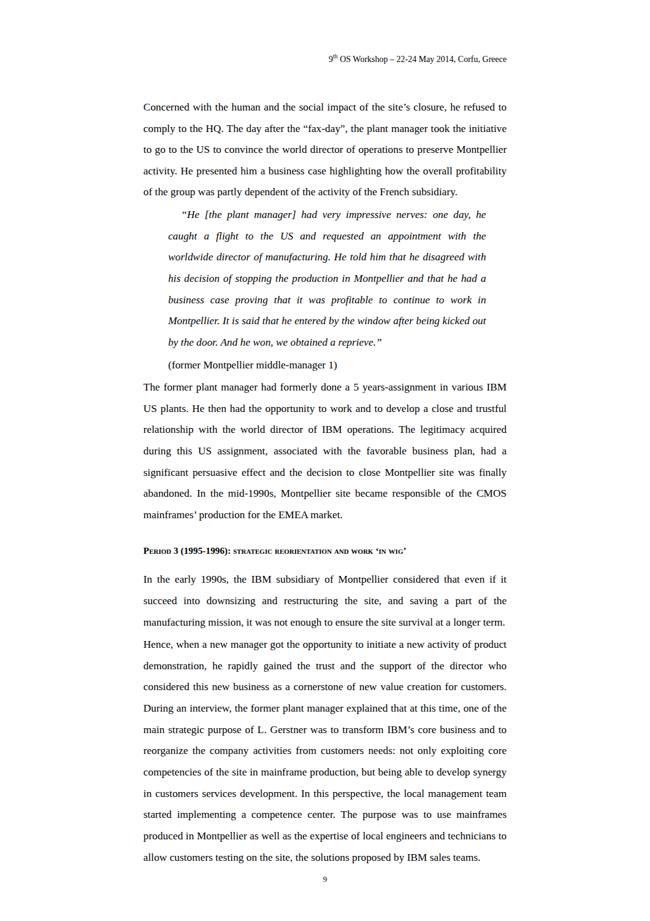9th OS Workshop – 22-24 May 2014, Corfu, Greece
Concerned with the human and the social impact of the site’s closure, he refused to comply to the HQ. The day after the “fax-day”, the plant manager took the initiative to go to the US to convince the world director of operations to preserve Montpellier activity. He presented him a business case highlighting how the overall profitability of the group was partly dependent of the activity of the French subsidiary.
“He [the plant manager] had very impressive nerves: one day, he caught a flight to the US and requested an appointment with the worldwide director of manufacturing. He told him that he disagreed with his decision of stopping the production in Montpellier and that he had a business case proving that it was profitable to continue to work in Montpellier. It is said that he entered by the window after being kicked out by the door. And he won, we obtained a reprieve.”
(former Montpellier middle-manager 1)
The former plant manager had formerly done a 5 years-assignment in various IBM US plants. He then had the opportunity to work and to develop a close and trustful relationship with the world director of IBM operations. The legitimacy acquired during this US assignment, associated with the favorable business plan, had a significant persuasive effect and the decision to close Montpellier site was finally abandoned. In the mid-1990s, Montpellier site became responsible of the CMOS mainframes’ production for the EMEA market.
Period 3 (1995-1996): strategic reorientation and work ‘in wig’
In the early 1990s, the IBM subsidiary of Montpellier considered that even if it succeed into downsizing and restructuring the site, and saving a part of the manufacturing mission, it was not enough to ensure the site survival at a longer term.
Hence, when a new manager got the opportunity to initiate a new activity of product demonstration, he rapidly gained the trust and the support of the director who considered this new business as a cornerstone of new value creation for customers. During an interview, the former plant manager explained that at this time, one of the main strategic purpose of L. Gerstner was to transform IBM’s core business and to reorganize the company activities from customers needs: not only exploiting core competencies of the site in mainframe production, but being able to develop synergy in customers services development. In this perspective, the local management team started implementing a competence center. The purpose was to use mainframes produced in Montpellier as well as the expertise of local engineers and technicians to allow customers testing on the site, the solutions proposed by IBM sales teams.
9